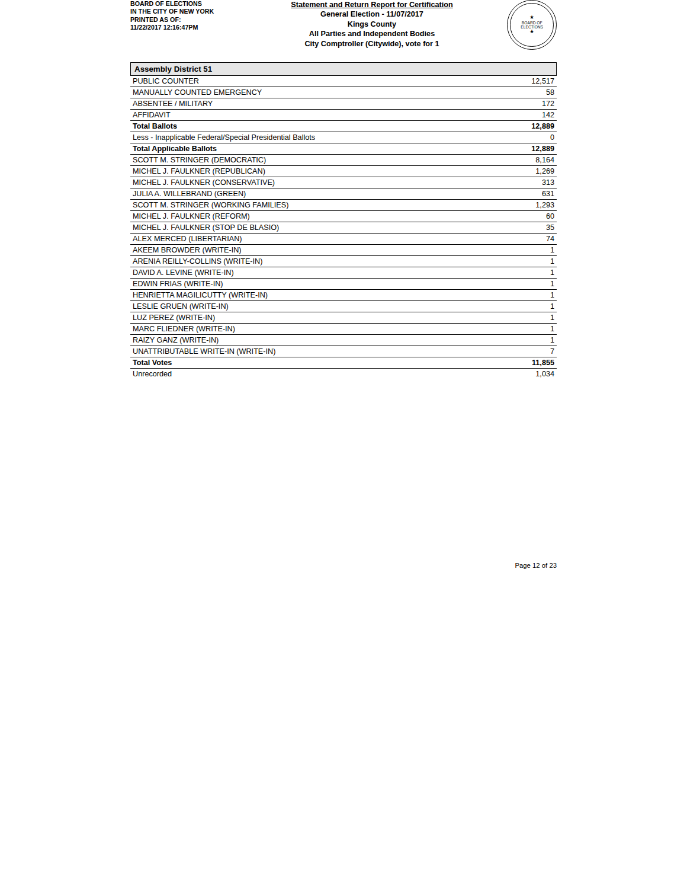BOARD OF ELECTIONS
IN THE CITY OF NEW YORK
PRINTED AS OF:
11/22/2017 12:16:47PM
Statement and Return Report for Certification
General Election - 11/07/2017
Kings County
All Parties and Independent Bodies
City Comptroller (Citywide), vote for 1
★
BOARD OF
ELECTIONS
★
Assembly District 51
| PUBLIC COUNTER | 12,517 |
| MANUALLY COUNTED EMERGENCY | 58 |
| ABSENTEE / MILITARY | 172 |
| AFFIDAVIT | 142 |
| Total Ballots | 12,889 |
| Less - Inapplicable Federal/Special Presidential Ballots | 0 |
| Total Applicable Ballots | 12,889 |
| SCOTT M. STRINGER (DEMOCRATIC) | 8,164 |
| MICHEL J. FAULKNER (REPUBLICAN) | 1,269 |
| MICHEL J. FAULKNER (CONSERVATIVE) | 313 |
| JULIA A. WILLEBRAND (GREEN) | 631 |
| SCOTT M. STRINGER (WORKING FAMILIES) | 1,293 |
| MICHEL J. FAULKNER (REFORM) | 60 |
| MICHEL J. FAULKNER (STOP DE BLASIO) | 35 |
| ALEX MERCED (LIBERTARIAN) | 74 |
| AKEEM BROWDER (WRITE-IN) | 1 |
| ARENIA REILLY-COLLINS (WRITE-IN) | 1 |
| DAVID A. LEVINE (WRITE-IN) | 1 |
| EDWIN FRIAS (WRITE-IN) | 1 |
| HENRIETTA MAGILICUTTY (WRITE-IN) | 1 |
| LESLIE GRUEN (WRITE-IN) | 1 |
| LUZ PEREZ (WRITE-IN) | 1 |
| MARC FLIEDNER (WRITE-IN) | 1 |
| RAIZY GANZ (WRITE-IN) | 1 |
| UNATTRIBUTABLE WRITE-IN (WRITE-IN) | 7 |
| Total Votes | 11,855 |
| Unrecorded | 1,034 |
Page 12 of 23